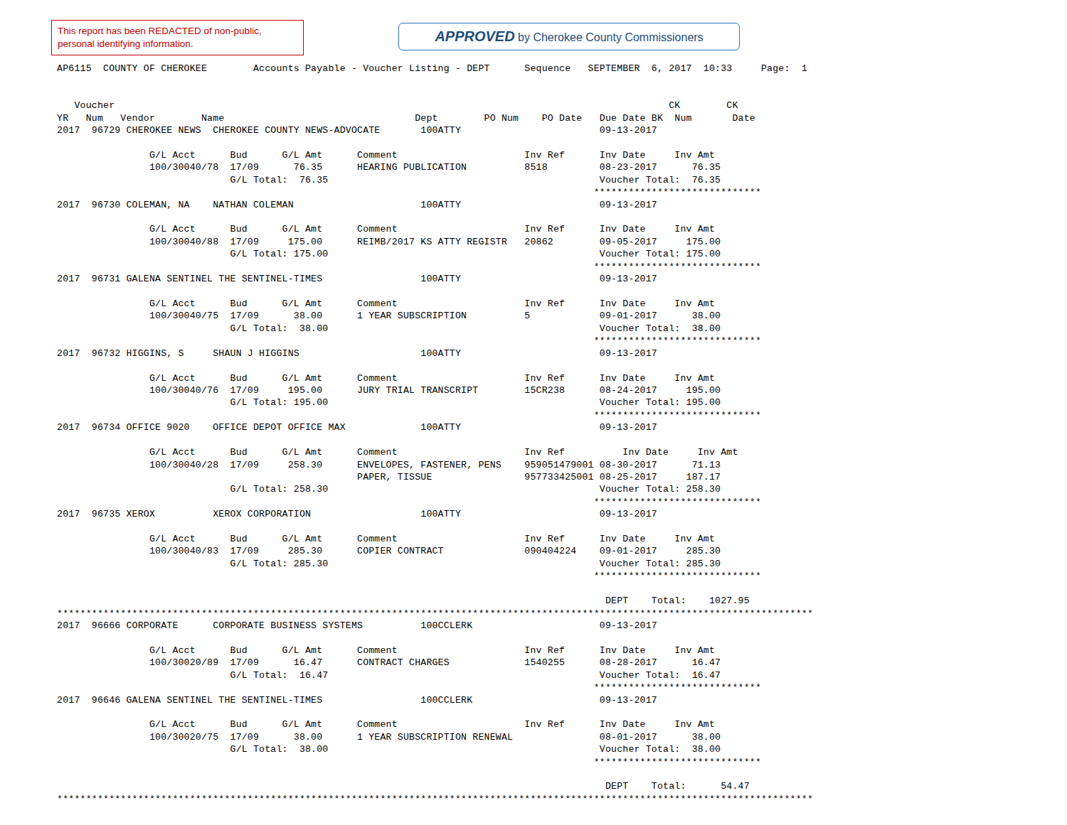This report has been REDACTED of non-public,
personal identifying information.
APPROVED by Cherokee County Commissioners
 AP6115  COUNTY OF CHEROKEE        Accounts Payable - Voucher Listing - DEPT      Sequence   SEPTEMBER  6, 2017  10:33     Page:  1


    Voucher                                                                                                CK        CK
 YR   Num   Vendor        Name                                 Dept        PO Num    PO Date   Due Date BK  Num       Date
 2017  96729 CHEROKEE NEWS  CHEROKEE COUNTY NEWS-ADVOCATE       100ATTY                        09-13-2017

                 G/L Acct      Bud      G/L Amt      Comment                      Inv Ref      Inv Date     Inv Amt
                 100/30040/78  17/09      76.35      HEARING PUBLICATION          8518         08-23-2017      76.35
                               G/L Total:  76.35                                               Voucher Total:  76.35
                                                                                              *****************************
 2017  96730 COLEMAN, NA    NATHAN COLEMAN                      100ATTY                        09-13-2017

                 G/L Acct      Bud      G/L Amt      Comment                      Inv Ref      Inv Date     Inv Amt
                 100/30040/88  17/09     175.00      REIMB/2017 KS ATTY REGISTR   20862        09-05-2017     175.00
                               G/L Total: 175.00                                               Voucher Total: 175.00
                                                                                              *****************************
 2017  96731 GALENA SENTINEL THE SENTINEL-TIMES                 100ATTY                        09-13-2017

                 G/L Acct      Bud      G/L Amt      Comment                      Inv Ref      Inv Date     Inv Amt
                 100/30040/75  17/09      38.00      1 YEAR SUBSCRIPTION          5            09-01-2017      38.00
                               G/L Total:  38.00                                               Voucher Total:  38.00
                                                                                              *****************************
 2017  96732 HIGGINS, S     SHAUN J HIGGINS                     100ATTY                        09-13-2017

                 G/L Acct      Bud      G/L Amt      Comment                      Inv Ref      Inv Date     Inv Amt
                 100/30040/76  17/09     195.00      JURY TRIAL TRANSCRIPT        15CR238      08-24-2017     195.00
                               G/L Total: 195.00                                               Voucher Total: 195.00
                                                                                              *****************************
 2017  96734 OFFICE 9020    OFFICE DEPOT OFFICE MAX             100ATTY                        09-13-2017

                 G/L Acct      Bud      G/L Amt      Comment                      Inv Ref          Inv Date     Inv Amt
                 100/30040/28  17/09     258.30      ENVELOPES, FASTENER, PENS    959051479001 08-30-2017      71.13
                                                     PAPER, TISSUE                957733425001 08-25-2017     187.17
                               G/L Total: 258.30                                               Voucher Total: 258.30
                                                                                              *****************************
 2017  96735 XEROX          XEROX CORPORATION                   100ATTY                        09-13-2017

                 G/L Acct      Bud      G/L Amt      Comment                      Inv Ref      Inv Date     Inv Amt
                 100/30040/83  17/09     285.30      COPIER CONTRACT              090404224    09-01-2017     285.30
                               G/L Total: 285.30                                               Voucher Total: 285.30
                                                                                              *****************************

                                                                                                DEPT    Total:    1027.95
 ***********************************************************************************************************************************
 2017  96666 CORPORATE      CORPORATE BUSINESS SYSTEMS          100CCLERK                      09-13-2017

                 G/L Acct      Bud      G/L Amt      Comment                      Inv Ref      Inv Date     Inv Amt
                 100/30020/89  17/09      16.47      CONTRACT CHARGES             1540255      08-28-2017      16.47
                               G/L Total:  16.47                                               Voucher Total:  16.47
                                                                                              *****************************
 2017  96646 GALENA SENTINEL THE SENTINEL-TIMES                 100CCLERK                      09-13-2017

                 G/L Acct      Bud      G/L Amt      Comment                      Inv Ref      Inv Date     Inv Amt
                 100/30020/75  17/09      38.00      1 YEAR SUBSCRIPTION RENEWAL               08-01-2017      38.00
                               G/L Total:  38.00                                               Voucher Total:  38.00
                                                                                              *****************************

                                                                                                DEPT    Total:      54.47
 ***********************************************************************************************************************************